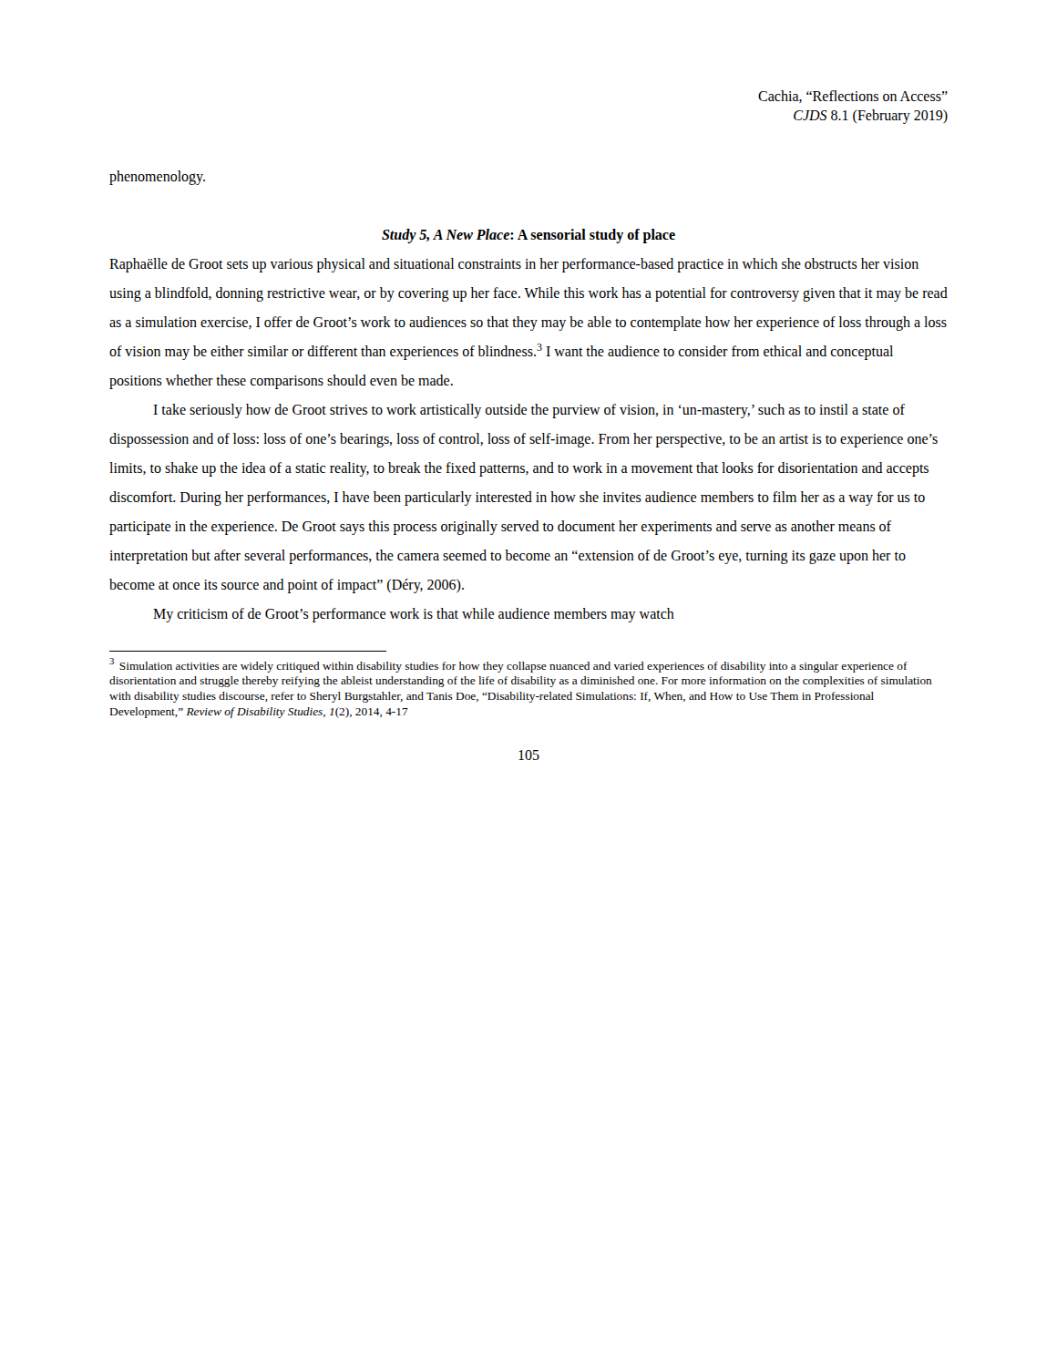Cachia, “Reflections on Access”
CJDS 8.1 (February 2019)
phenomenology.
Study 5, A New Place: A sensorial study of place
Raphaëlle de Groot sets up various physical and situational constraints in her performance-based practice in which she obstructs her vision using a blindfold, donning restrictive wear, or by covering up her face. While this work has a potential for controversy given that it may be read as a simulation exercise, I offer de Groot’s work to audiences so that they may be able to contemplate how her experience of loss through a loss of vision may be either similar or different than experiences of blindness.3 I want the audience to consider from ethical and conceptual positions whether these comparisons should even be made.
I take seriously how de Groot strives to work artistically outside the purview of vision, in ‘un-mastery,’ such as to instil a state of dispossession and of loss: loss of one’s bearings, loss of control, loss of self-image. From her perspective, to be an artist is to experience one’s limits, to shake up the idea of a static reality, to break the fixed patterns, and to work in a movement that looks for disorientation and accepts discomfort. During her performances, I have been particularly interested in how she invites audience members to film her as a way for us to participate in the experience. De Groot says this process originally served to document her experiments and serve as another means of interpretation but after several performances, the camera seemed to become an “extension of de Groot’s eye, turning its gaze upon her to become at once its source and point of impact” (Déry, 2006).
My criticism of de Groot’s performance work is that while audience members may watch
3 Simulation activities are widely critiqued within disability studies for how they collapse nuanced and varied experiences of disability into a singular experience of disorientation and struggle thereby reifying the ableist understanding of the life of disability as a diminished one. For more information on the complexities of simulation with disability studies discourse, refer to Sheryl Burgstahler, and Tanis Doe, “Disability-related Simulations: If, When, and How to Use Them in Professional Development,” Review of Disability Studies, 1(2), 2014, 4-17
105